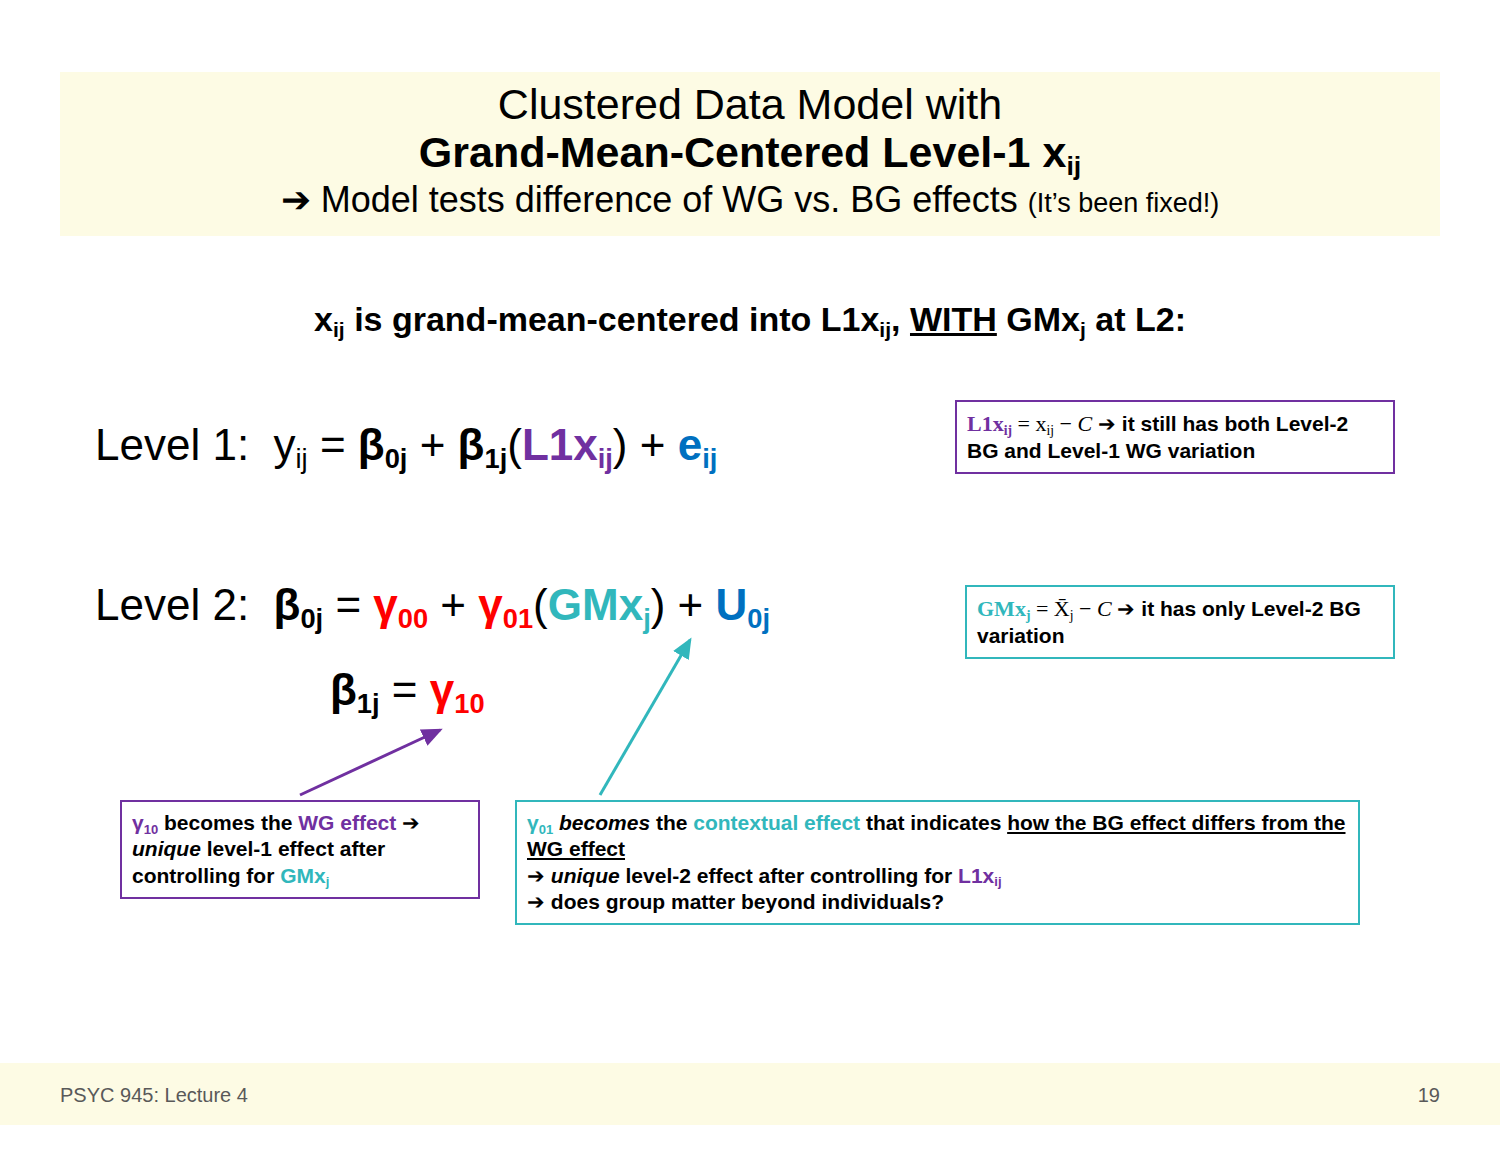Clustered Data Model with
Grand-Mean-Centered Level-1 xij
➔ Model tests difference of WG vs. BG effects (It’s been fixed!)
xij is grand-mean-centered into L1xij, WITH GMxj at L2:
Level 1: yij = β0j + β1j(L1xij) + eij
Level 2: β0j = γ00 + γ01(GMxj) + U0j
β1j = γ10
L1xij = xij − C ➔ it still has both Level-2 BG and Level-1 WG variation
GMxj = X̄j − C ➔ it has only Level-2 BG variation
γ10 becomes the WG effect ➔ unique level-1 effect after controlling for GMxj
γ01 becomes the contextual effect that indicates how the BG effect differs from the WG effect
➔ unique level-2 effect after controlling for L1xij
➔ does group matter beyond individuals?
PSYC 945: Lecture 4
19